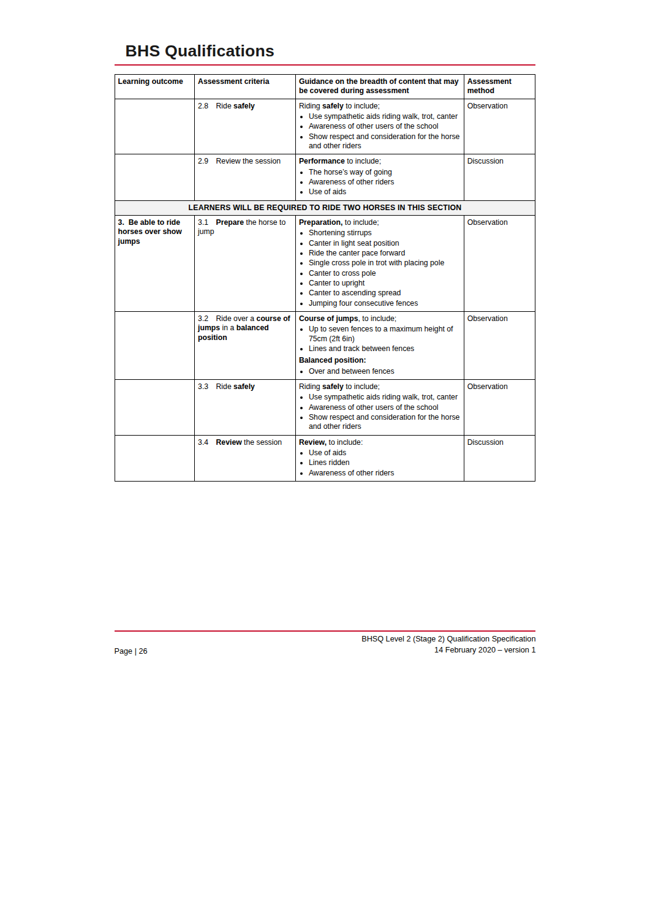BHS Qualifications
| Learning outcome | Assessment criteria | Guidance on the breadth of content that may be covered during assessment | Assessment method |
| --- | --- | --- | --- |
| | 2.8 Ride safely | Riding safely to include; Use sympathetic aids riding walk, trot, canter Awareness of other users of the school Show respect and consideration for the horse and other riders | Observation |
| | 2.9 Review the session | Performance to include; The horse’s way of going Awareness of other riders Use of aids | Discussion |
| LEARNERS WILL BE REQUIRED TO RIDE TWO HORSES IN THIS SECTION |
| 3. Be able to ride horses over show jumps | 3.1 Prepare the horse to jump | Preparation, to include; Shortening stirrups Canter in light seat position Ride the canter pace forward Single cross pole in trot with placing pole Canter to cross pole Canter to upright Canter to ascending spread Jumping four consecutive fences | Observation |
| | 3.2 Ride over a course of jumps in a balanced position | Course of jumps , to include; Up to seven fences to a maximum height of 75cm (2ft 6in) Lines and track between fences Balanced position: Over and between fences | Observation |
| | 3.3 Ride safely | Riding safely to include; Use sympathetic aids riding walk, trot, canter Awareness of other users of the school Show respect and consideration for the horse and other riders | Observation |
| | 3.4 Review the session | Review, to include: Use of aids Lines ridden Awareness of other riders | Discussion |
Page | 26
BHSQ Level 2 (Stage 2) Qualification Specification
14 February 2020 – version 1